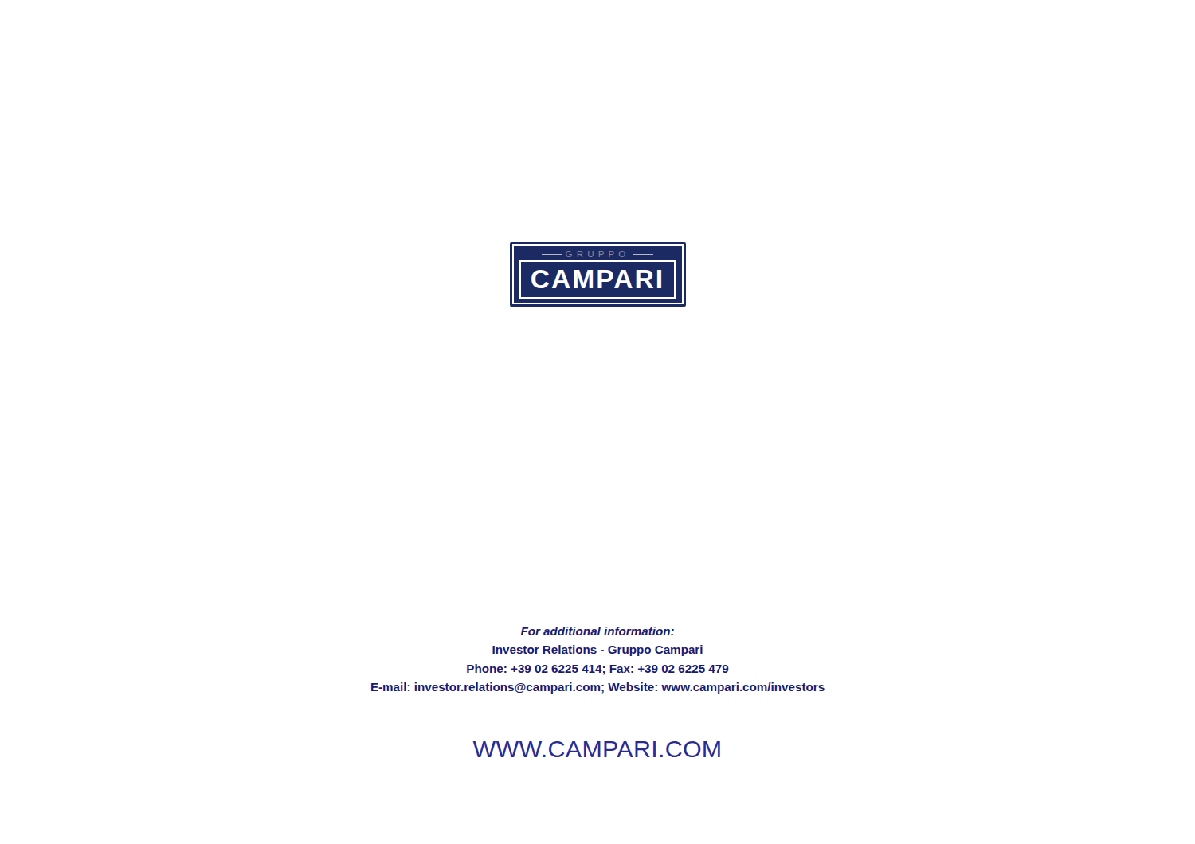GRUPPO
CAMPARI
For additional information:
Investor Relations - Gruppo Campari
Phone: +39 02 6225 414; Fax: +39 02 6225 479
E-mail: investor.relations@campari.com; Website: www.campari.com/investors
WWW.CAMPARI.COM